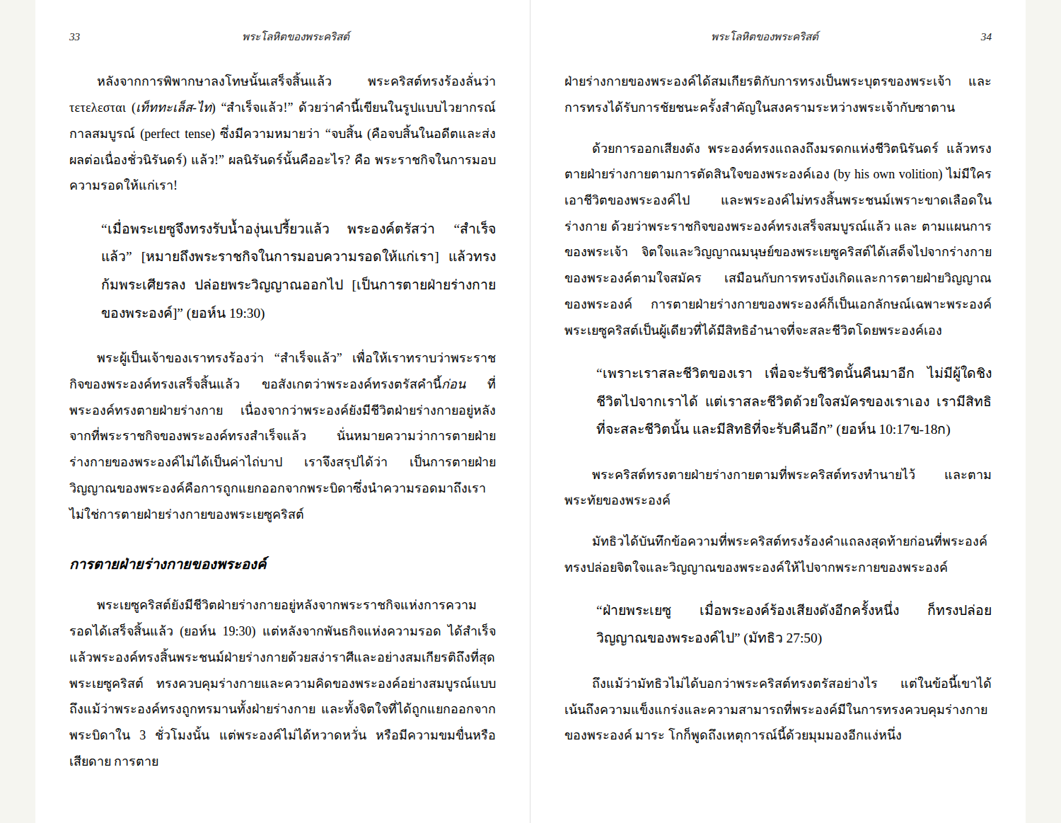33 พระโลหิตของพระคริสต์
หลังจากการพิพากษาลงโทษนั้นเสร็จสิ้นแล้ว พระคริสต์ทรงร้องลั่นว่า τετελεσται (เท็ททะเล็ส-ไท) “สำเร็จแล้ว!” ด้วยว่าคำนี้เขียนในรูปแบบไวยากรณ์กาลสมบูรณ์ (perfect tense) ซึ่งมีความหมายว่า “จบสิ้น (คือจบสิ้นในอดีตและส่งผลต่อเนื่องชั่วนิรันดร์) แล้ว!” ผลนิรันดร์นั้นคืออะไร? คือ พระราชกิจในการมอบความรอดให้แก่เรา!
“เมื่อพระเยซูจึงทรงรับน้ำองุ่นเปรี้ยวแล้ว พระองค์ตรัสว่า “สำเร็จแล้ว” [หมายถึงพระราชกิจในการมอบความรอดให้แก่เรา] แล้วทรงก้มพระเศียรลง ปล่อยพระวิญญาณออกไป [เป็นการตายฝ่ายร่างกายของพระองค์]” (ยอห์น 19:30)
พระผู้เป็นเจ้าของเราทรงร้องว่า “สำเร็จแล้ว” เพื่อให้เราทราบว่าพระราชกิจของพระองค์ทรงเสร็จสิ้นแล้ว ขอสังเกตว่าพระองค์ทรงตรัสคำนี้ก่อน ที่พระองค์ทรงตายฝ่ายร่างกาย เนื่องจากว่าพระองค์ยังมีชีวิตฝ่ายร่างกายอยู่หลังจากที่พระราชกิจของพระองค์ทรงสำเร็จแล้ว นั่นหมายความว่าการตายฝ่ายร่างกายของพระองค์ไม่ได้เป็นค่าไถ่บาป เราจึงสรุปได้ว่า เป็นการตายฝ่ายวิญญาณของพระองค์คือการถูกแยกออกจากพระบิดาซึ่งนำความรอดมาถึงเรา ไม่ใช่การตายฝ่ายร่างกายของพระเยซูคริสต์
การตายฝ่ายร่างกายของพระองค์
พระเยซูคริสต์ยังมีชีวิตฝ่ายร่างกายอยู่หลังจากพระราชกิจแห่งการความรอดได้เสร็จสิ้นแล้ว (ยอห์น 19:30) แต่หลังจากพันธกิจแห่งความรอด ได้สำเร็จแล้วพระองค์ทรงสิ้นพระชนม์ฝ่ายร่างกายด้วยสง่าราศีและอย่างสมเกียรติถึงที่สุด พระเยซูคริสต์ ทรงควบคุมร่างกายและความคิดของพระองค์อย่างสมบูรณ์แบบ ถึงแม้ว่าพระองค์ทรงถูกทรมานทั้งฝ่ายร่างกาย และทั้งจิตใจที่ได้ถูกแยกออกจากพระบิดาใน 3 ชั่วโมงนั้น แต่พระองค์ไม่ได้หวาดหวั่น หรือมีความขมขื่นหรือเสียดาย การตาย
พระโลหิตของพระคริสต์ 34
ฝ่ายร่างกายของพระองค์ได้สมเกียรติกับการทรงเป็นพระบุตรของพระเจ้า และการทรงได้รับการชัยชนะครั้งสำคัญในสงครามระหว่างพระเจ้ากับซาตาน
ด้วยการออกเสียงดัง พระองค์ทรงแถลงถึงมรดกแห่งชีวิตนิรันดร์ แล้วทรงตายฝ่ายร่างกายตามการตัดสินใจของพระองค์เอง (by his own volition) ไม่มีใครเอาชีวิตของพระองค์ไป และพระองค์ไม่ทรงสิ้นพระชนม์เพราะขาดเลือดในร่างกาย ด้วยว่าพระราชกิจของพระองค์ทรงเสร็จสมบูรณ์แล้ว และ ตามแผนการของพระเจ้า จิตใจและวิญญาณมนุษย์ของพระเยซูคริสต์ได้เสด็จไปจากร่างกายของพระองค์ตามใจสมัคร เสมือนกับการทรงบังเกิดและการตายฝ่ายวิญญาณของพระองค์ การตายฝ่ายร่างกายของพระองค์ก็เป็นเอกลักษณ์เฉพาะพระองค์ พระเยซูคริสต์เป็นผู้เดียวที่ได้มีสิทธิอำนาจที่จะสละชีวิตโดยพระองค์เอง
“เพราะเราสละชีวิตของเรา เพื่อจะรับชีวิตนั้นคืนมาอีก ไม่มีผู้ใดชิงชีวิตไปจากเราได้ แต่เราสละชีวิตด้วยใจสมัครของเราเอง เรามีสิทธิที่จะสละชีวิตนั้น และมีสิทธิที่จะรับคืนอีก” (ยอห์น 10:17ข-18ก)
พระคริสต์ทรงตายฝ่ายร่างกายตามที่พระคริสต์ทรงทำนายไว้ และตามพระทัยของพระองค์
มัทธิวได้บันทึกข้อความที่พระคริสต์ทรงร้องคำแถลงสุดท้ายก่อนที่พระองค์ทรงปล่อยจิตใจและวิญญาณของพระองค์ให้ไปจากพระกายของพระองค์
“ฝ่ายพระเยซู เมื่อพระองค์ร้องเสียงดังอีกครั้งหนึ่ง ก็ทรงปล่อยวิญญาณของพระองค์ไป” (มัทธิว 27:50)
ถึงแม้ว่ามัทธิวไม่ได้บอกว่าพระคริสต์ทรงตรัสอย่างไร แต่ในข้อนี้เขาได้เน้นถึงความแข็งแกร่งและความสามารถที่พระองค์มีในการทรงควบคุมร่างกายของพระองค์ มาระ โกก็พูดถึงเหตุการณ์นี้ด้วยมุมมองอีกแง่หนึ่ง